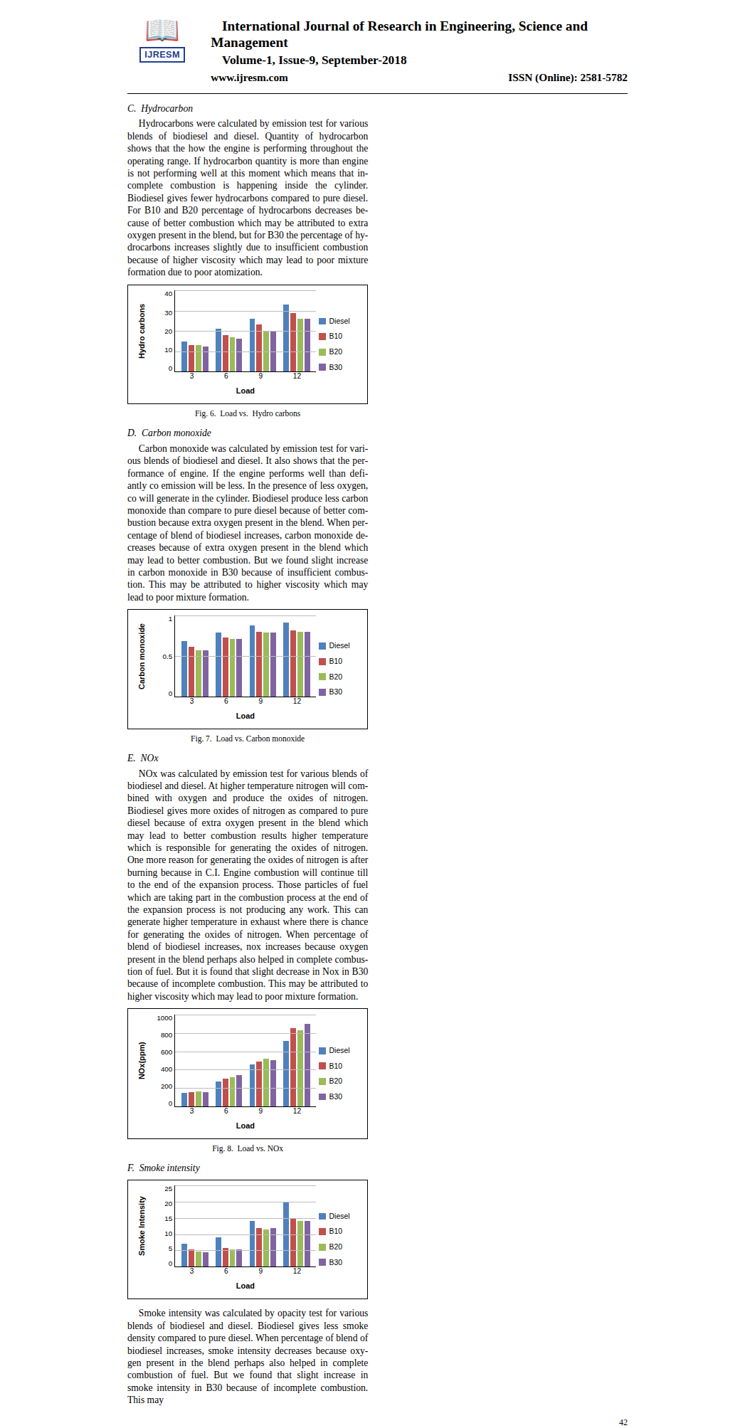📖 IJRESM
International Journal of Research in Engineering, Science and Management
Volume-1, Issue-9, September-2018
www.ijresm.com ISSN (Online): 2581-5782
C. Hydrocarbon
Hydrocarbons were calculated by emission test for various blends of biodiesel and diesel. Quantity of hydrocarbon shows that the how the engine is performing throughout the operating range. If hydrocarbon quantity is more than engine is not performing well at this moment which means that incomplete combustion is happening inside the cylinder. Biodiesel gives fewer hydrocarbons compared to pure diesel. For B10 and B20 percentage of hydrocarbons decreases because of better combustion which may be attributed to extra oxygen present in the blend, but for B30 the percentage of hydrocarbons increases slightly due to insufficient combustion because of higher viscosity which may lead to poor mixture formation due to poor atomization.
Hydro carbons
403020100
36912
Load
Diesel
B10
B20
B30
Fig. 6. Load vs. Hydro carbons
D. Carbon monoxide
Carbon monoxide was calculated by emission test for various blends of biodiesel and diesel. It also shows that the performance of engine. If the engine performs well than defiantly co emission will be less. In the presence of less oxygen, co will generate in the cylinder. Biodiesel produce less carbon monoxide than compare to pure diesel because of better combustion because extra oxygen present in the blend. When percentage of blend of biodiesel increases, carbon monoxide decreases because of extra oxygen present in the blend which may lead to better combustion. But we found slight increase in carbon monoxide in B30 because of insufficient combustion. This may be attributed to higher viscosity which may lead to poor mixture formation.
Carbon monoxide
10.50
36912
Load
Diesel
B10
B20
B30
Fig. 7. Load vs. Carbon monoxide
E. NOx
NOx was calculated by emission test for various blends of biodiesel and diesel. At higher temperature nitrogen will combined with oxygen and produce the oxides of nitrogen. Biodiesel gives more oxides of nitrogen as compared to pure diesel because of extra oxygen present in the blend which may lead to better combustion results higher temperature which is responsible for generating the oxides of nitrogen. One more reason for generating the oxides of nitrogen is after burning because in C.I. Engine combustion will continue till to the end of the expansion process. Those particles of fuel which are taking part in the combustion process at the end of the expansion process is not producing any work. This can generate higher temperature in exhaust where there is chance for generating the oxides of nitrogen. When percentage of blend of biodiesel increases, nox increases because oxygen present in the blend perhaps also helped in complete combustion of fuel. But it is found that slight decrease in Nox in B30 because of incomplete combustion. This may be attributed to higher viscosity which may lead to poor mixture formation.
NOx(ppm)
10008006004002000
36912
Load
Diesel
B10
B20
B30
Fig. 8. Load vs. NOx
F. Smoke intensity
Smoke Intensity
2520151050
36912
Load
Diesel
B10
B20
B30
Smoke intensity was calculated by opacity test for various blends of biodiesel and diesel. Biodiesel gives less smoke density compared to pure diesel. When percentage of blend of biodiesel increases, smoke intensity decreases because oxygen present in the blend perhaps also helped in complete combustion of fuel. But we found that slight increase in smoke intensity in B30 because of incomplete combustion. This may
42